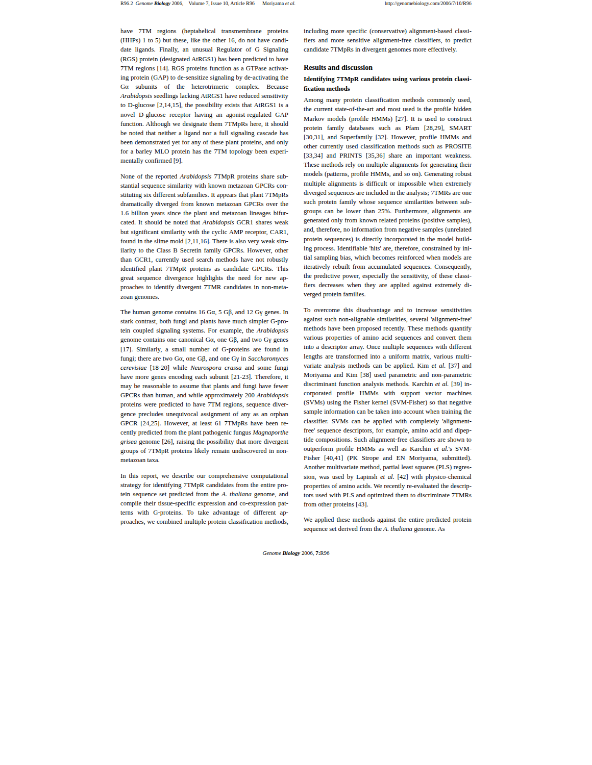R96.2 Genome Biology 2006, Volume 7, Issue 10, Article R96 Moriyama et al.
http://genomebiology.com/2006/7/10/R96
have 7TM regions (heptahelical transmembrane proteins (HHPs) 1 to 5) but these, like the other 16, do not have candidate ligands. Finally, an unusual Regulator of G Signaling (RGS) protein (designated AtRGS1) has been predicted to have 7TM regions [14]. RGS proteins function as a GTPase activating protein (GAP) to de-sensitize signaling by de-activating the Gα subunits of the heterotrimeric complex. Because Arabidopsis seedlings lacking AtRGS1 have reduced sensitivity to D-glucose [2,14,15], the possibility exists that AtRGS1 is a novel D-glucose receptor having an agonist-regulated GAP function. Although we designate them 7TMpRs here, it should be noted that neither a ligand nor a full signaling cascade has been demonstrated yet for any of these plant proteins, and only for a barley MLO protein has the 7TM topology been experimentally confirmed [9].
None of the reported Arabidopsis 7TMpR proteins share substantial sequence similarity with known metazoan GPCRs constituting six different subfamilies. It appears that plant 7TMpRs dramatically diverged from known metazoan GPCRs over the 1.6 billion years since the plant and metazoan lineages bifurcated. It should be noted that Arabidopsis GCR1 shares weak but significant similarity with the cyclic AMP receptor, CAR1, found in the slime mold [2,11,16]. There is also very weak similarity to the Class B Secretin family GPCRs. However, other than GCR1, currently used search methods have not robustly identified plant 7TMpR proteins as candidate GPCRs. This great sequence divergence highlights the need for new approaches to identify divergent 7TMR candidates in non-metazoan genomes.
The human genome contains 16 Gα, 5 Gβ, and 12 Gγ genes. In stark contrast, both fungi and plants have much simpler G-protein coupled signaling systems. For example, the Arabidopsis genome contains one canonical Gα, one Gβ, and two Gγ genes [17]. Similarly, a small number of G-proteins are found in fungi; there are two Gα, one Gβ, and one Gγ in Saccharomyces cerevisiae [18-20] while Neurospora crassa and some fungi have more genes encoding each subunit [21-23]. Therefore, it may be reasonable to assume that plants and fungi have fewer GPCRs than human, and while approximately 200 Arabidopsis proteins were predicted to have 7TM regions, sequence divergence precludes unequivocal assignment of any as an orphan GPCR [24,25]. However, at least 61 7TMpRs have been recently predicted from the plant pathogenic fungus Magnaporthe grisea genome [26], raising the possibility that more divergent groups of 7TMpR proteins likely remain undiscovered in non-metazoan taxa.
In this report, we describe our comprehensive computational strategy for identifying 7TMpR candidates from the entire protein sequence set predicted from the A. thaliana genome, and compile their tissue-specific expression and co-expression patterns with G-proteins. To take advantage of different approaches, we combined multiple protein classification methods, including more specific (conservative) alignment-based classifiers and more sensitive alignment-free classifiers, to predict candidate 7TMpRs in divergent genomes more effectively.
Results and discussion
Identifying 7TMpR candidates using various protein classification methods
Among many protein classification methods commonly used, the current state-of-the-art and most used is the profile hidden Markov models (profile HMMs) [27]. It is used to construct protein family databases such as Pfam [28,29], SMART [30,31], and Superfamily [32]. However, profile HMMs and other currently used classification methods such as PROSITE [33,34] and PRINTS [35,36] share an important weakness. These methods rely on multiple alignments for generating their models (patterns, profile HMMs, and so on). Generating robust multiple alignments is difficult or impossible when extremely diverged sequences are included in the analysis; 7TMRs are one such protein family whose sequence similarities between subgroups can be lower than 25%. Furthermore, alignments are generated only from known related proteins (positive samples), and, therefore, no information from negative samples (unrelated protein sequences) is directly incorporated in the model building process. Identifiable 'hits' are, therefore, constrained by initial sampling bias, which becomes reinforced when models are iteratively rebuilt from accumulated sequences. Consequently, the predictive power, especially the sensitivity, of these classifiers decreases when they are applied against extremely diverged protein families.
To overcome this disadvantage and to increase sensitivities against such non-alignable similarities, several 'alignment-free' methods have been proposed recently. These methods quantify various properties of amino acid sequences and convert them into a descriptor array. Once multiple sequences with different lengths are transformed into a uniform matrix, various multivariate analysis methods can be applied. Kim et al. [37] and Moriyama and Kim [38] used parametric and non-parametric discriminant function analysis methods. Karchin et al. [39] incorporated profile HMMs with support vector machines (SVMs) using the Fisher kernel (SVM-Fisher) so that negative sample information can be taken into account when training the classifier. SVMs can be applied with completely 'alignment-free' sequence descriptors, for example, amino acid and dipeptide compositions. Such alignment-free classifiers are shown to outperform profile HMMs as well as Karchin et al.'s SVM-Fisher [40,41] (PK Strope and EN Moriyama, submitted). Another multivariate method, partial least squares (PLS) regression, was used by Lapinsh et al. [42] with physico-chemical properties of amino acids. We recently re-evaluated the descriptors used with PLS and optimized them to discriminate 7TMRs from other proteins [43].
We applied these methods against the entire predicted protein sequence set derived from the A. thaliana genome. As
Genome Biology 2006, 7: R96